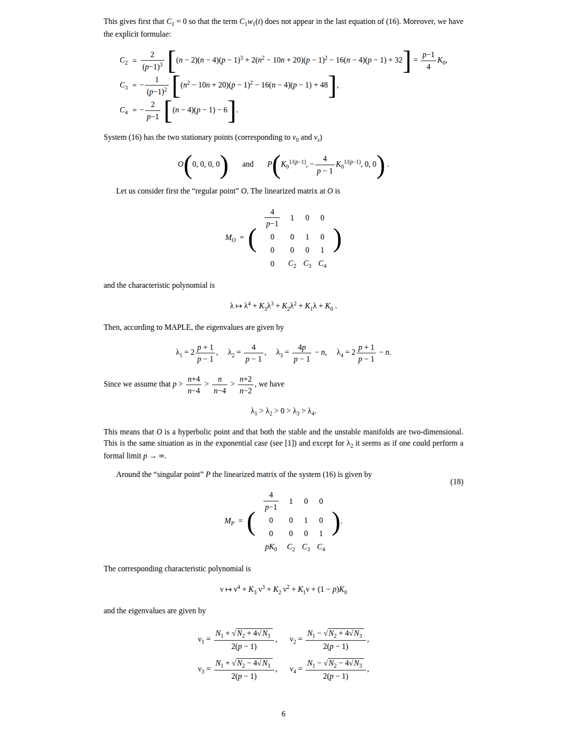This gives first that C1 = 0 so that the term C1w1(t) does not appear in the last equation of (16). Moreover, we have the explicit formulae:
| C 2 | = | 2 ( p −1) 3 [ ( n − 2)( n − 4)( p − 1) 3 + 2( n 2 − 10 n + 20)( p − 1) 2 − 16( n − 4)( p − 1) + 32 ] = p −1 4 K 0 , |
| C 3 | = | − 1 ( p −1) 2 [ ( n 2 − 10 n + 20)( p − 1) 2 − 16( n − 4)( p − 1) + 48 ] , |
| C 4 | = | − 2 p −1 [ ( n − 4)( p − 1) − 6 ] . |
System (16) has the two stationary points (corresponding to v0 and vs)
O(0, 0, 0, 0) and P(K01/(p−1), −4 p − 1 K01/(p−1), 0, 0) .
Let us consider first the “regular point” O. The linearized matrix at O is
MO = (
| 4 p −1 | 1 | 0 | 0 |
| 0 | 0 | 1 | 0 |
| 0 | 0 | 0 | 1 |
| 0 | C 2 | C 3 | C 4 |
)
and the characteristic polynomial is
λ ↦ λ4 + K3λ3 + K2λ2 + K1λ + K0 .
Then, according to MAPLE, the eigenvalues are given by
λ1 = 2p + 1 p − 1, λ2 = 4 p − 1, λ3 = 4p p − 1 − n, λ4 = 2p + 1 p − 1 − n.
Since we assume that p > n+4 n−4 > nn−4 > n+2 n−2, we have
λ1 > λ2 > 0 > λ3 > λ4.
This means that O is a hyperbolic point and that both the stable and the unstable manifolds are two-dimensional. This is the same situation as in the exponential case (see [1]) and except for λ2 it seems as if one could perform a formal limit p → ∞.
Around the “singular point” P the linearized matrix of the system (16) is given by
MP = (
| 4 p −1 | 1 | 0 | 0 |
| 0 | 0 | 1 | 0 |
| 0 | 0 | 0 | 1 |
| pK 0 | C 2 | C 3 | C 4 |
). (18)
The corresponding characteristic polynomial is
ν ↦ ν4 + K3 ν3 + K2 ν2 + K1ν + (1 − p)K0
and the eigenvalues are given by
| ν 1 = N 1 + √ N 2 + 4√ N 3 2( p − 1) , | ν 2 = N 1 − √ N 2 + 4√ N 3 2( p − 1) , |
| ν 3 = N 1 + √ N 2 − 4√ N 3 2( p − 1) , | ν 4 = N 1 − √ N 2 − 4√ N 3 2( p − 1) , |
6